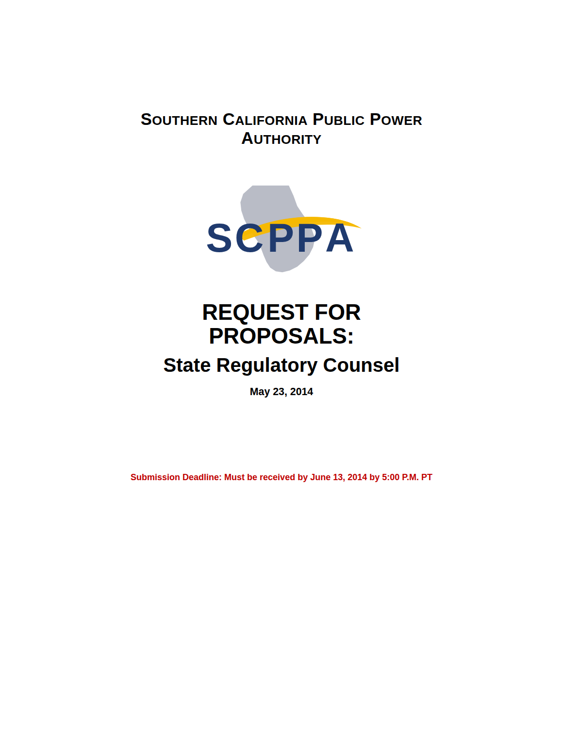SOUTHERN CALIFORNIA PUBLIC POWER AUTHORITY
S C P P A
REQUEST FOR PROPOSALS:
State Regulatory Counsel
May 23, 2014
Submission Deadline: Must be received by June 13, 2014 by 5:00 P.M. PT